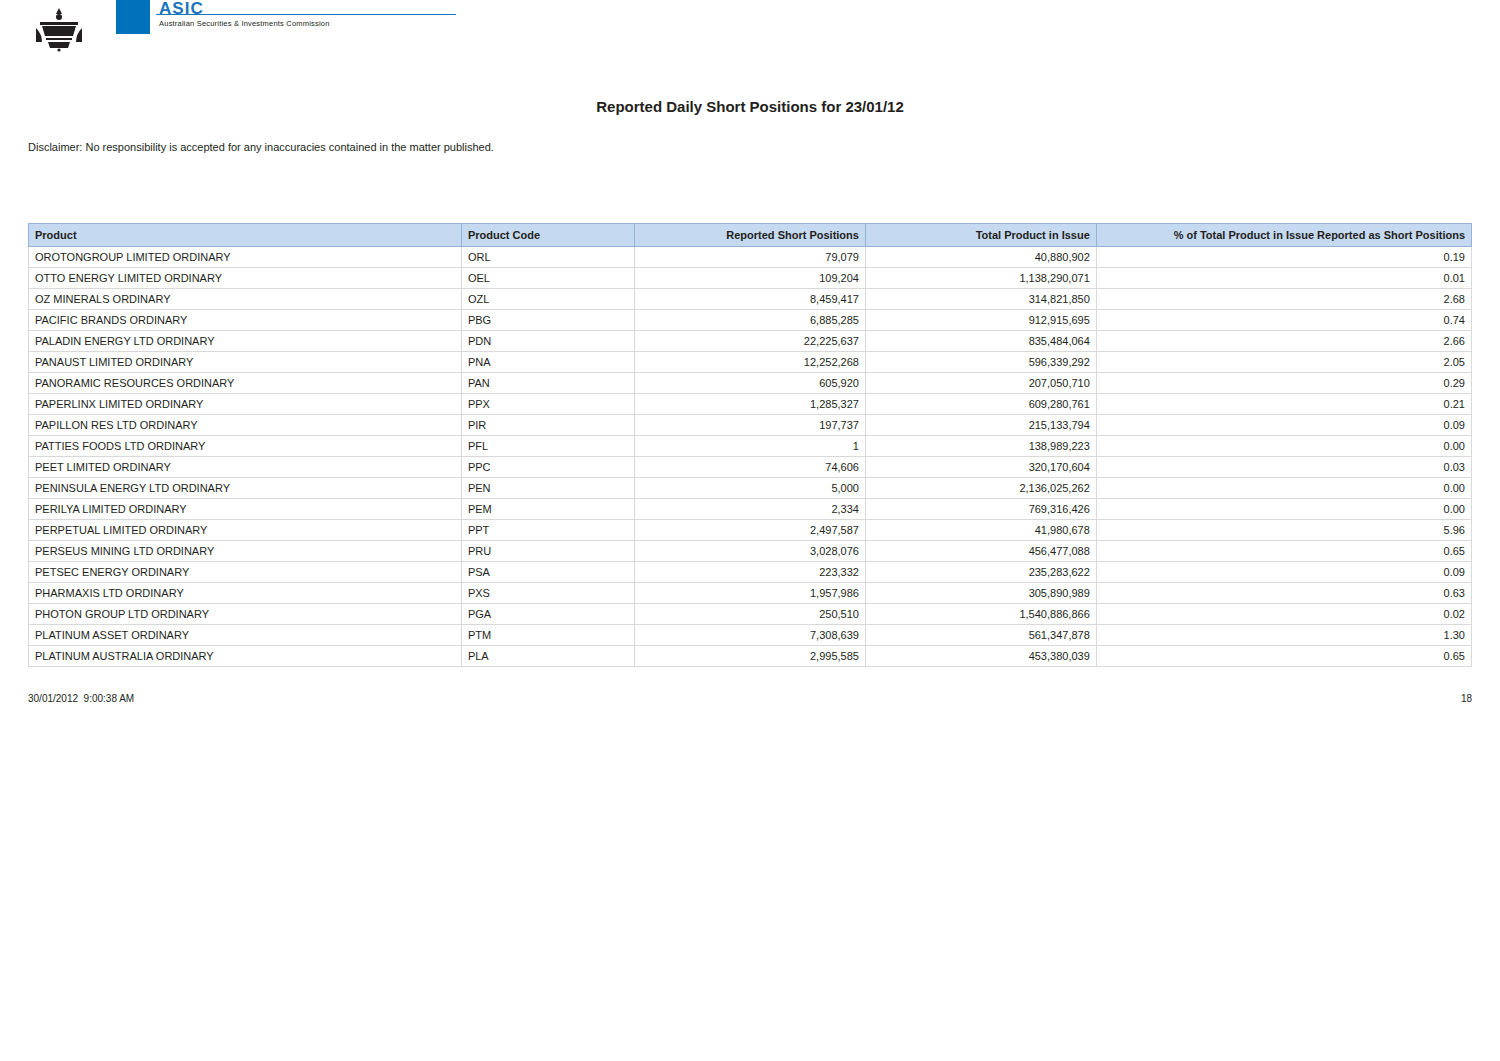ASIC
Australian Securities & Investments Commission
Reported Daily Short Positions for 23/01/12
Disclaimer: No responsibility is accepted for any inaccuracies contained in the matter published.
| Product | Product Code | Reported Short Positions | Total Product in Issue | % of Total Product in Issue Reported as Short Positions |
| --- | --- | --- | --- | --- |
| OROTONGROUP LIMITED ORDINARY | ORL | 79,079 | 40,880,902 | 0.19 |
| OTTO ENERGY LIMITED ORDINARY | OEL | 109,204 | 1,138,290,071 | 0.01 |
| OZ MINERALS ORDINARY | OZL | 8,459,417 | 314,821,850 | 2.68 |
| PACIFIC BRANDS ORDINARY | PBG | 6,885,285 | 912,915,695 | 0.74 |
| PALADIN ENERGY LTD ORDINARY | PDN | 22,225,637 | 835,484,064 | 2.66 |
| PANAUST LIMITED ORDINARY | PNA | 12,252,268 | 596,339,292 | 2.05 |
| PANORAMIC RESOURCES ORDINARY | PAN | 605,920 | 207,050,710 | 0.29 |
| PAPERLINX LIMITED ORDINARY | PPX | 1,285,327 | 609,280,761 | 0.21 |
| PAPILLON RES LTD ORDINARY | PIR | 197,737 | 215,133,794 | 0.09 |
| PATTIES FOODS LTD ORDINARY | PFL | 1 | 138,989,223 | 0.00 |
| PEET LIMITED ORDINARY | PPC | 74,606 | 320,170,604 | 0.03 |
| PENINSULA ENERGY LTD ORDINARY | PEN | 5,000 | 2,136,025,262 | 0.00 |
| PERILYA LIMITED ORDINARY | PEM | 2,334 | 769,316,426 | 0.00 |
| PERPETUAL LIMITED ORDINARY | PPT | 2,497,587 | 41,980,678 | 5.96 |
| PERSEUS MINING LTD ORDINARY | PRU | 3,028,076 | 456,477,088 | 0.65 |
| PETSEC ENERGY ORDINARY | PSA | 223,332 | 235,283,622 | 0.09 |
| PHARMAXIS LTD ORDINARY | PXS | 1,957,986 | 305,890,989 | 0.63 |
| PHOTON GROUP LTD ORDINARY | PGA | 250,510 | 1,540,886,866 | 0.02 |
| PLATINUM ASSET ORDINARY | PTM | 7,308,639 | 561,347,878 | 1.30 |
| PLATINUM AUSTRALIA ORDINARY | PLA | 2,995,585 | 453,380,039 | 0.65 |
30/01/2012 9:00:38 AM 18